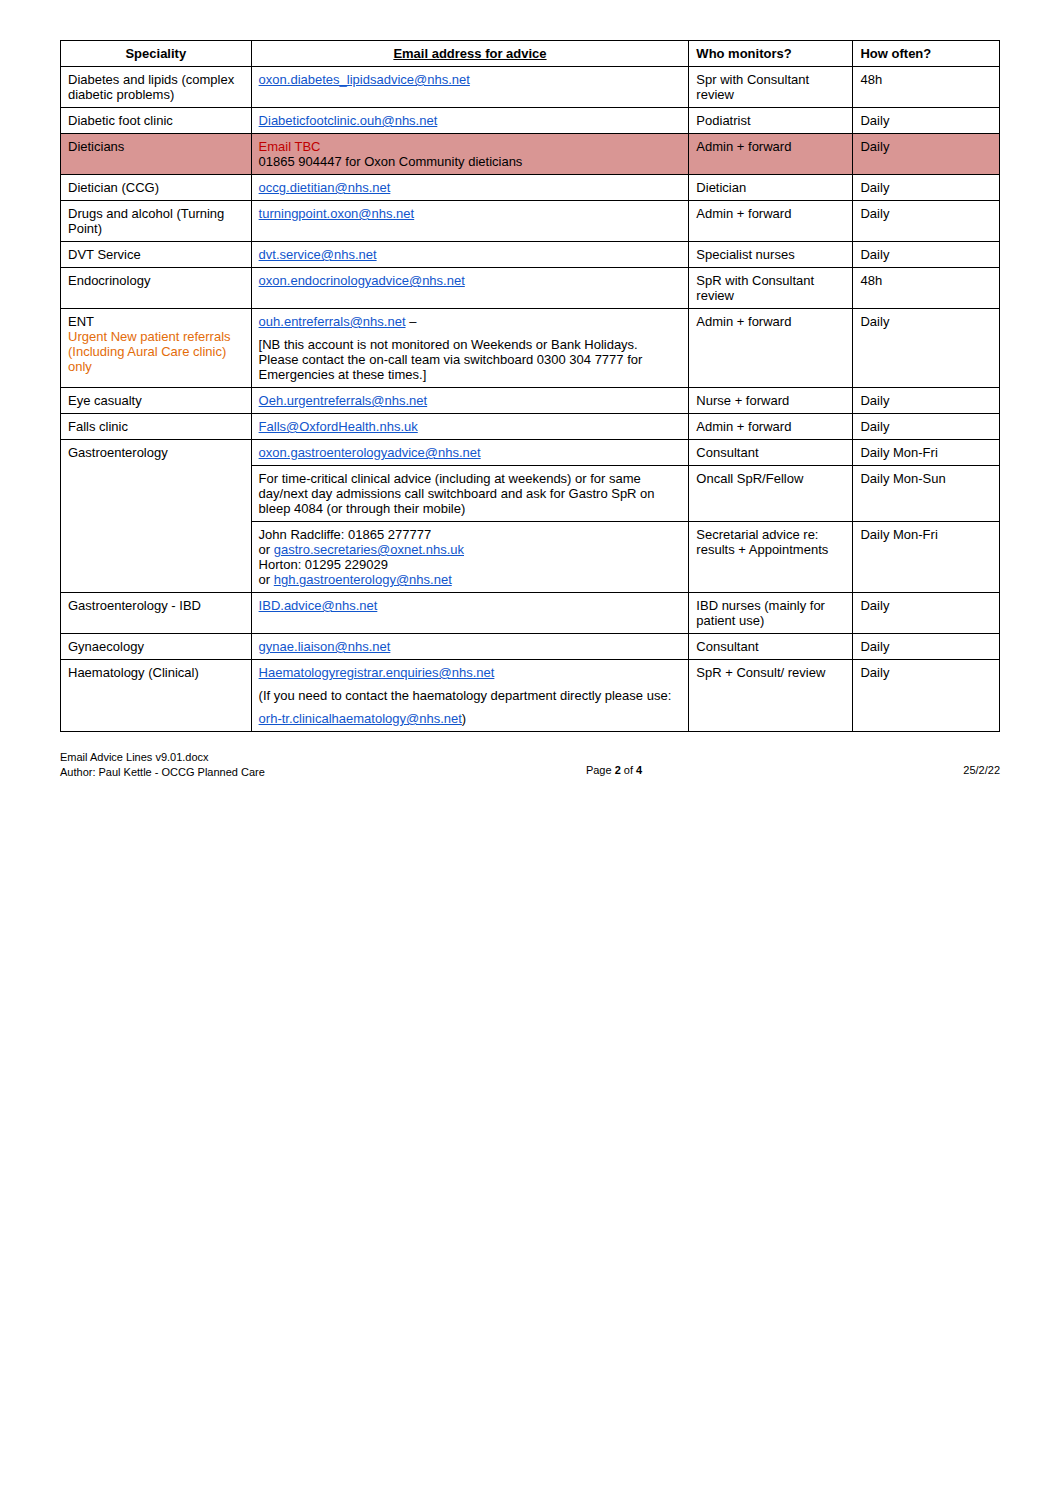| Speciality | Email address for advice | Who monitors? | How often? |
| --- | --- | --- | --- |
| Diabetes and lipids (complex diabetic problems) | oxon.diabetes_lipidsadvice@nhs.net | Spr with Consultant review | 48h |
| Diabetic foot clinic | Diabeticfootclinic.ouh@nhs.net | Podiatrist | Daily |
| Dieticians | Email TBC 01865 904447 for Oxon Community dieticians | Admin + forward | Daily |
| Dietician (CCG) | occg.dietitian@nhs.net | Dietician | Daily |
| Drugs and alcohol (Turning Point) | turningpoint.oxon@nhs.net | Admin + forward | Daily |
| DVT Service | dvt.service@nhs.net | Specialist nurses | Daily |
| Endocrinology | oxon.endocrinologyadvice@nhs.net | SpR with Consultant review | 48h |
| ENT Urgent New patient referrals (Including Aural Care clinic) only | ouh.entreferrals@nhs.net – [NB this account is not monitored on Weekends or Bank Holidays. Please contact the on-call team via switchboard 0300 304 7777 for Emergencies at these times.] | Admin + forward | Daily |
| Eye casualty | Oeh.urgentreferrals@nhs.net | Nurse + forward | Daily |
| Falls clinic | Falls@OxfordHealth.nhs.uk | Admin + forward | Daily |
| Gastroenterology | oxon.gastroenterologyadvice@nhs.net | Consultant | Daily Mon-Fri |
| For time-critical clinical advice (including at weekends) or for same day/next day admissions call switchboard and ask for Gastro SpR on bleep 4084 (or through their mobile) | Oncall SpR/Fellow | Daily Mon-Sun |
| John Radcliffe: 01865 277777 or gastro.secretaries@oxnet.nhs.uk Horton: 01295 229029 or hgh.gastroenterology@nhs.net | Secretarial advice re: results + Appointments | Daily Mon-Fri |
| Gastroenterology - IBD | IBD.advice@nhs.net | IBD nurses (mainly for patient use) | Daily |
| Gynaecology | gynae.liaison@nhs.net | Consultant | Daily |
| Haematology (Clinical) | Haematologyregistrar.enquiries@nhs.net (If you need to contact the haematology department directly please use: orh-tr.clinicalhaematology@nhs.net ) | SpR + Consult/ review | Daily |
Email Advice Lines v9.01.docx
Author: Paul Kettle - OCCG Planned Care
Page 2 of 4
25/2/22